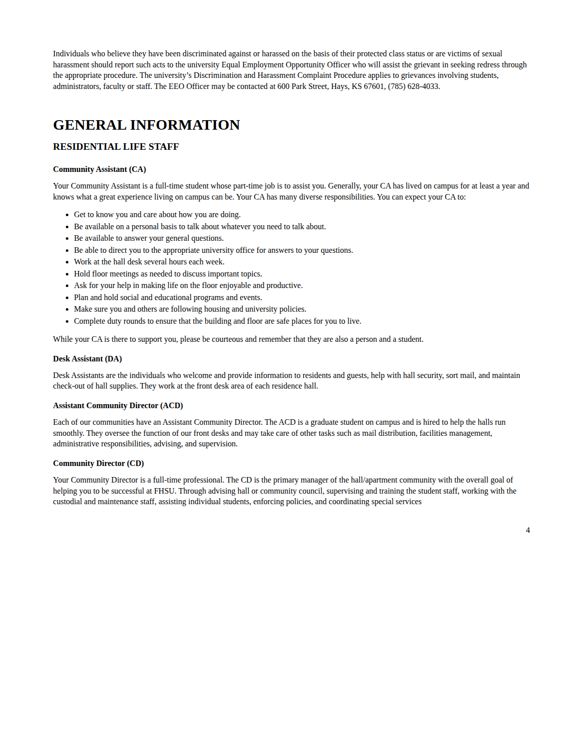Individuals who believe they have been discriminated against or harassed on the basis of their protected class status or are victims of sexual harassment should report such acts to the university Equal Employment Opportunity Officer who will assist the grievant in seeking redress through the appropriate procedure. The university’s Discrimination and Harassment Complaint Procedure applies to grievances involving students, administrators, faculty or staff. The EEO Officer may be contacted at 600 Park Street, Hays, KS 67601, (785) 628-4033.
GENERAL INFORMATION
RESIDENTIAL LIFE STAFF
Community Assistant (CA)
Your Community Assistant is a full-time student whose part-time job is to assist you. Generally, your CA has lived on campus for at least a year and knows what a great experience living on campus can be. Your CA has many diverse responsibilities. You can expect your CA to:
Get to know you and care about how you are doing.
Be available on a personal basis to talk about whatever you need to talk about.
Be available to answer your general questions.
Be able to direct you to the appropriate university office for answers to your questions.
Work at the hall desk several hours each week.
Hold floor meetings as needed to discuss important topics.
Ask for your help in making life on the floor enjoyable and productive.
Plan and hold social and educational programs and events.
Make sure you and others are following housing and university policies.
Complete duty rounds to ensure that the building and floor are safe places for you to live.
While your CA is there to support you, please be courteous and remember that they are also a person and a student.
Desk Assistant (DA)
Desk Assistants are the individuals who welcome and provide information to residents and guests, help with hall security, sort mail, and maintain check-out of hall supplies. They work at the front desk area of each residence hall.
Assistant Community Director (ACD)
Each of our communities have an Assistant Community Director. The ACD is a graduate student on campus and is hired to help the halls run smoothly. They oversee the function of our front desks and may take care of other tasks such as mail distribution, facilities management, administrative responsibilities, advising, and supervision.
Community Director (CD)
Your Community Director is a full-time professional. The CD is the primary manager of the hall/apartment community with the overall goal of helping you to be successful at FHSU. Through advising hall or community council, supervising and training the student staff, working with the custodial and maintenance staff, assisting individual students, enforcing policies, and coordinating special services
4